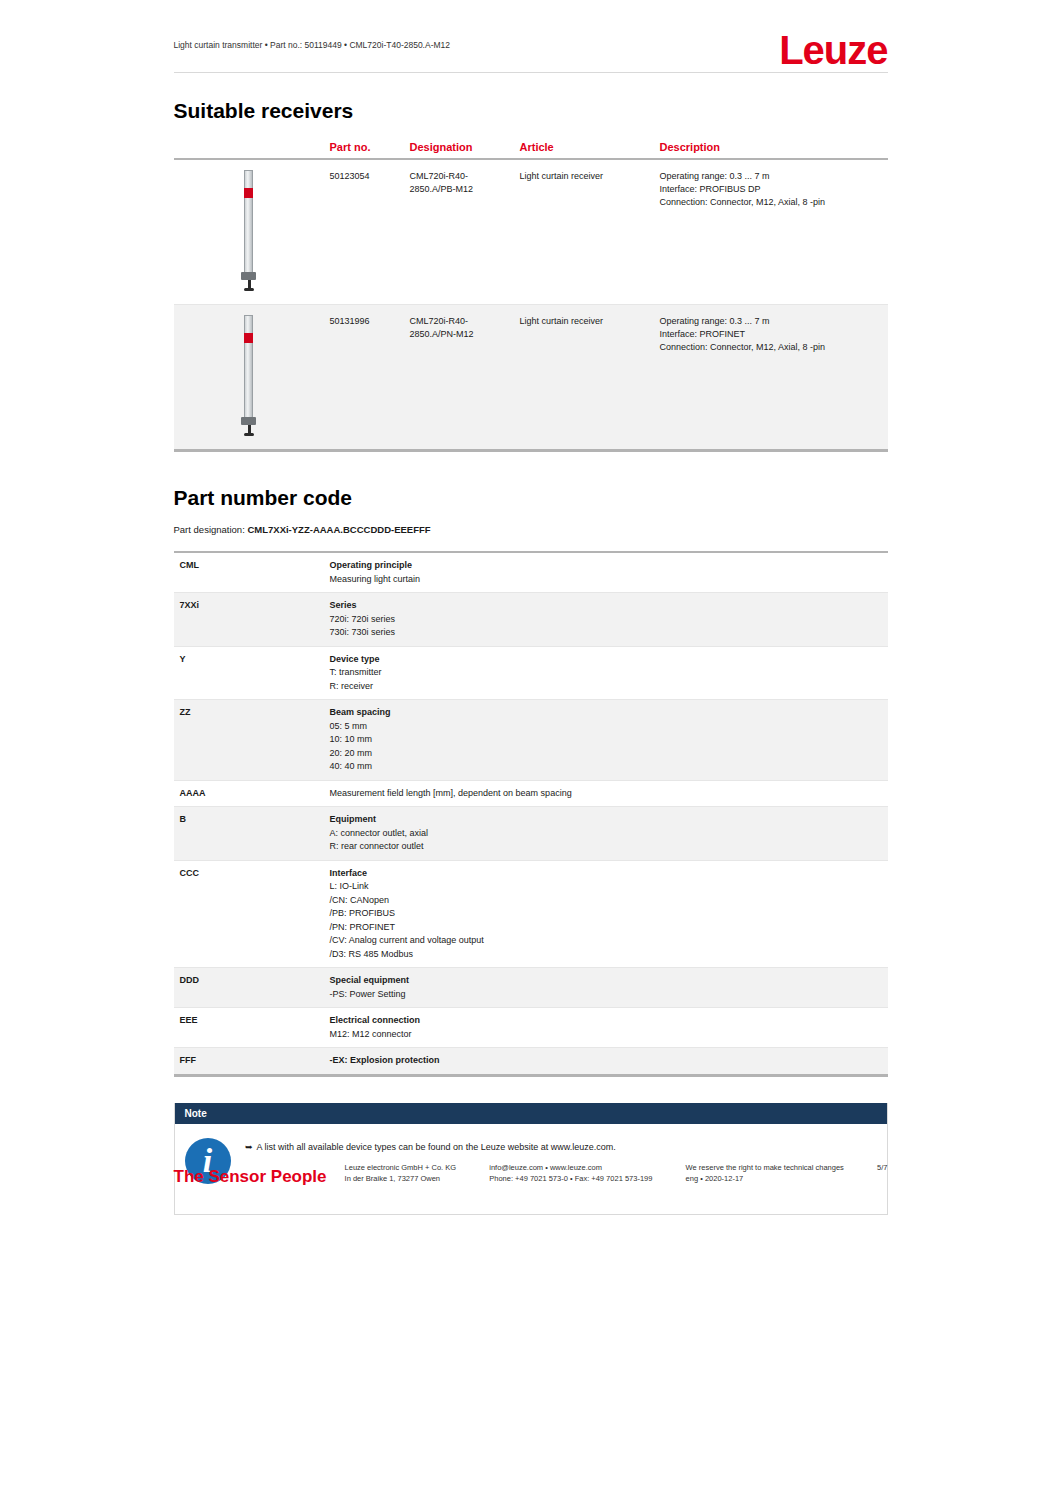Light curtain transmitter • Part no.: 50119449 • CML720i-T40-2850.A-M12
Leuze
Suitable receivers
| | Part no. | Designation | Article | Description |
| --- | --- | --- | --- | --- |
| | 50123054 | CML720i-R40- 2850.A/PB-M12 | Light curtain receiver | Operating range: 0.3 ... 7 m Interface: PROFIBUS DP Connection: Connector, M12, Axial, 8 -pin |
| | 50131996 | CML720i-R40- 2850.A/PN-M12 | Light curtain receiver | Operating range: 0.3 ... 7 m Interface: PROFINET Connection: Connector, M12, Axial, 8 -pin |
Part number code
Part designation: CML7XXi-YZZ-AAAA.BCCCDDD-EEEFFF
| CML | Operating principle Measuring light curtain |
| 7XXi | Series 720i: 720i series 730i: 730i series |
| Y | Device type T: transmitter R: receiver |
| ZZ | Beam spacing 05: 5 mm 10: 10 mm 20: 20 mm 40: 40 mm |
| AAAA | Measurement field length [mm], dependent on beam spacing |
| B | Equipment A: connector outlet, axial R: rear connector outlet |
| CCC | Interface L: IO-Link /CN: CANopen /PB: PROFIBUS /PN: PROFINET /CV: Analog current and voltage output /D3: RS 485 Modbus |
| DDD | Special equipment -PS: Power Setting |
| EEE | Electrical connection M12: M12 connector |
| FFF | -EX: Explosion protection |
Note
i
➥A list with all available device types can be found on the Leuze website at www.leuze.com.
The Sensor People
Leuze electronic GmbH + Co. KG
In der Braike 1, 73277 Owen
info@leuze.com • www.leuze.com
Phone: +49 7021 573-0 • Fax: +49 7021 573-199
We reserve the right to make technical changes
eng • 2020-12-17
5/7